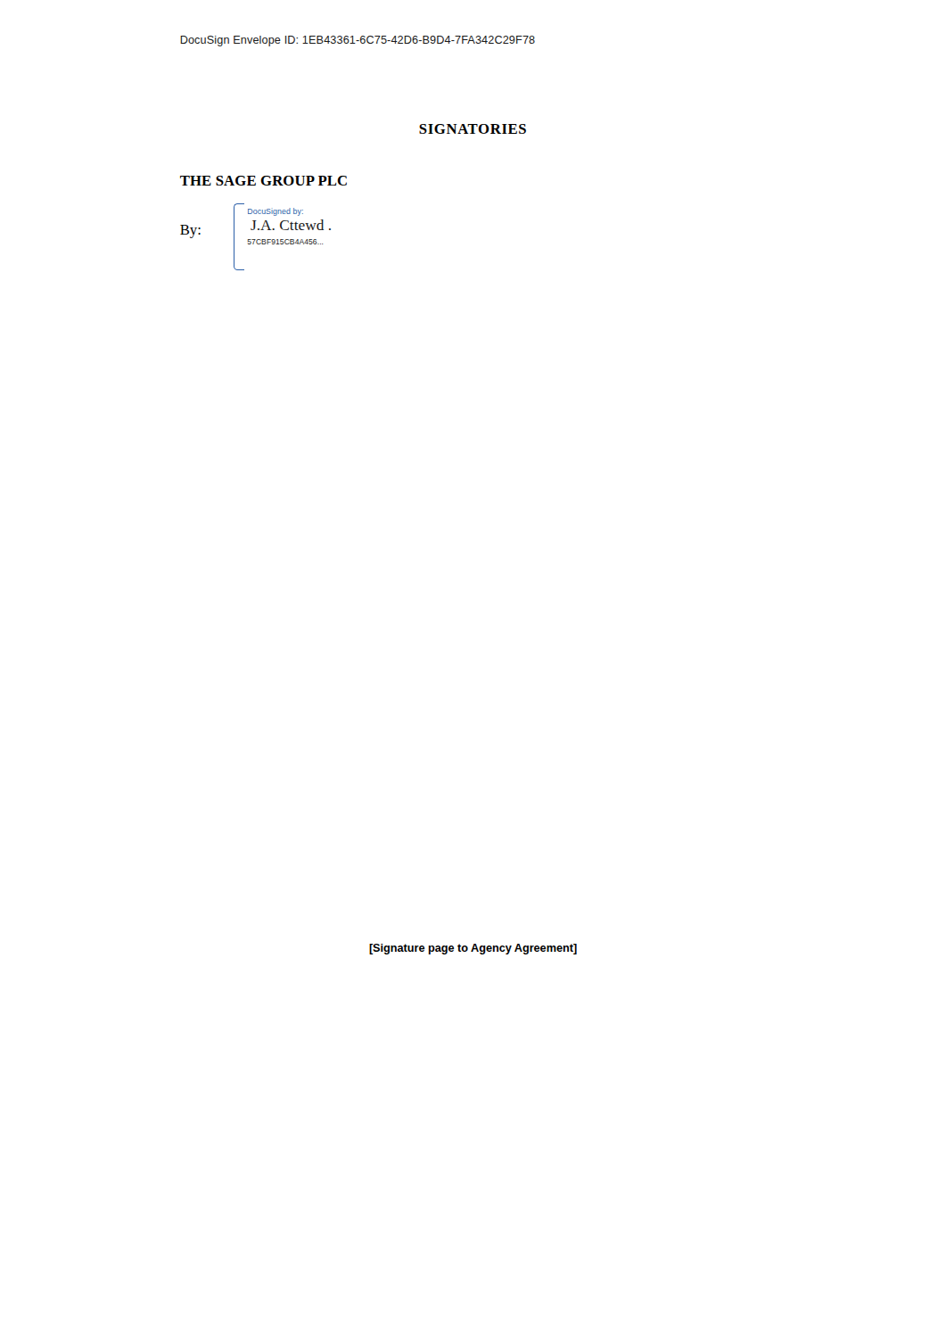DocuSign Envelope ID: 1EB43361-6C75-42D6-B9D4-7FA342C29F78
SIGNATORIES
THE SAGE GROUP PLC
By:
DocuSigned by:
J.A. Cttewd .
57CBF915CB4A456...
[Signature page to Agency Agreement]